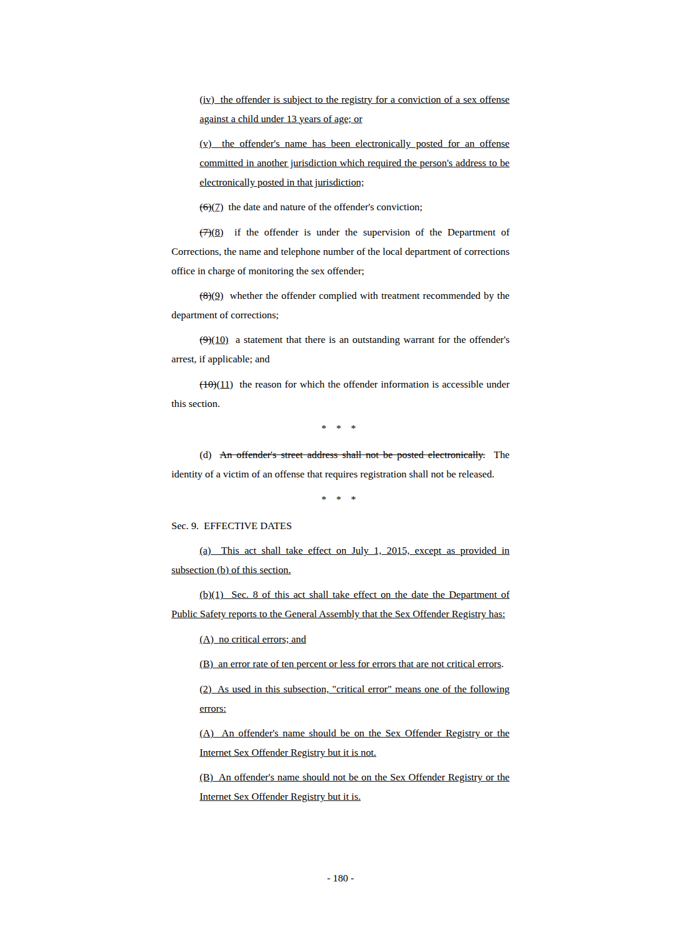(iv) the offender is subject to the registry for a conviction of a sex offense against a child under 13 years of age; or
(v) the offender's name has been electronically posted for an offense committed in another jurisdiction which required the person's address to be electronically posted in that jurisdiction;
(6)(7) the date and nature of the offender's conviction;
(7)(8) if the offender is under the supervision of the Department of Corrections, the name and telephone number of the local department of corrections office in charge of monitoring the sex offender;
(8)(9) whether the offender complied with treatment recommended by the department of corrections;
(9)(10) a statement that there is an outstanding warrant for the offender's arrest, if applicable; and
(10)(11) the reason for which the offender information is accessible under this section.
* * *
(d) An offender's street address shall not be posted electronically. The identity of a victim of an offense that requires registration shall not be released.
* * *
Sec. 9. EFFECTIVE DATES
(a) This act shall take effect on July 1, 2015, except as provided in subsection (b) of this section.
(b)(1) Sec. 8 of this act shall take effect on the date the Department of Public Safety reports to the General Assembly that the Sex Offender Registry has:
(A) no critical errors; and
(B) an error rate of ten percent or less for errors that are not critical errors.
(2) As used in this subsection, "critical error" means one of the following errors:
(A) An offender's name should be on the Sex Offender Registry or the Internet Sex Offender Registry but it is not.
(B) An offender's name should not be on the Sex Offender Registry or the Internet Sex Offender Registry but it is.
- 180 -